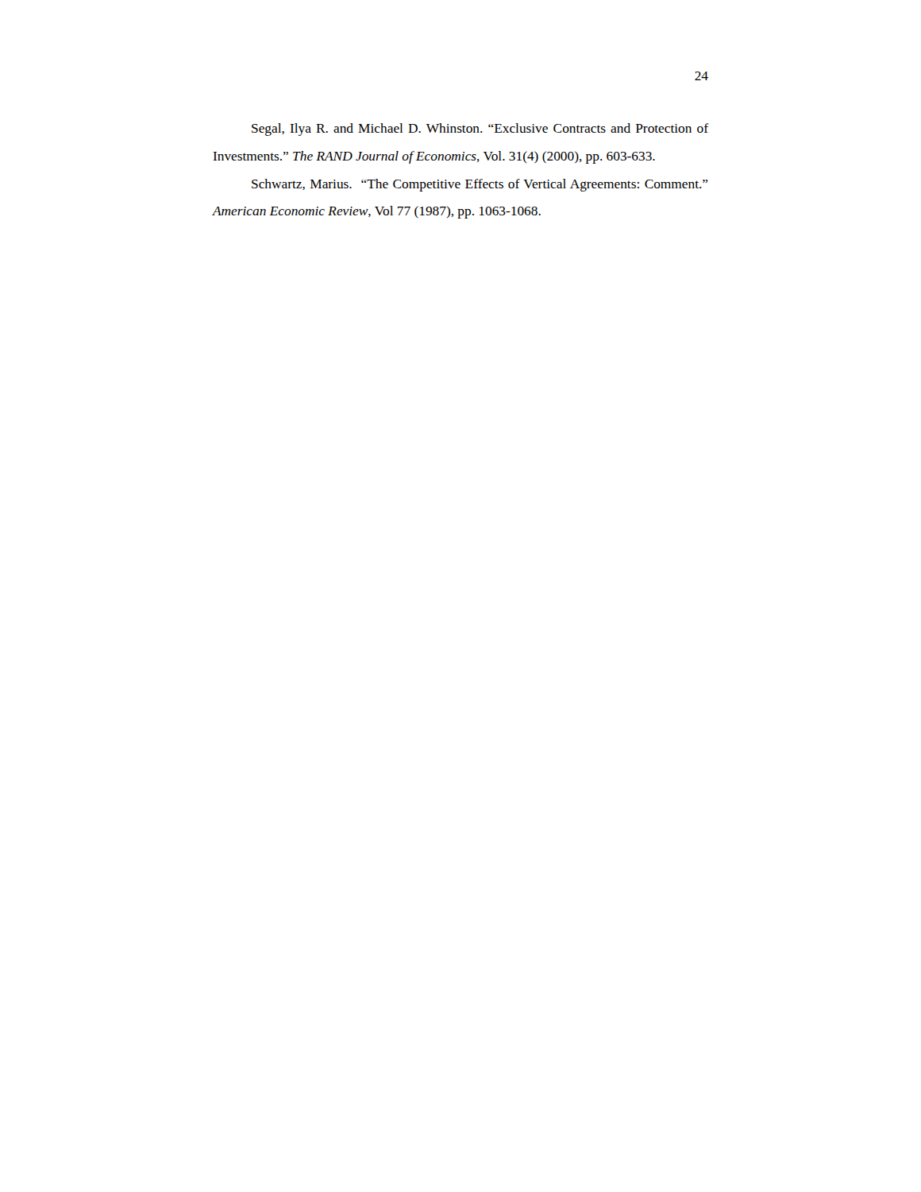24
Segal, Ilya R. and Michael D. Whinston. “Exclusive Contracts and Protection of Investments.” The RAND Journal of Economics, Vol. 31(4) (2000), pp. 603-633.
Schwartz, Marius. “The Competitive Effects of Vertical Agreements: Comment.” American Economic Review, Vol 77 (1987), pp. 1063-1068.